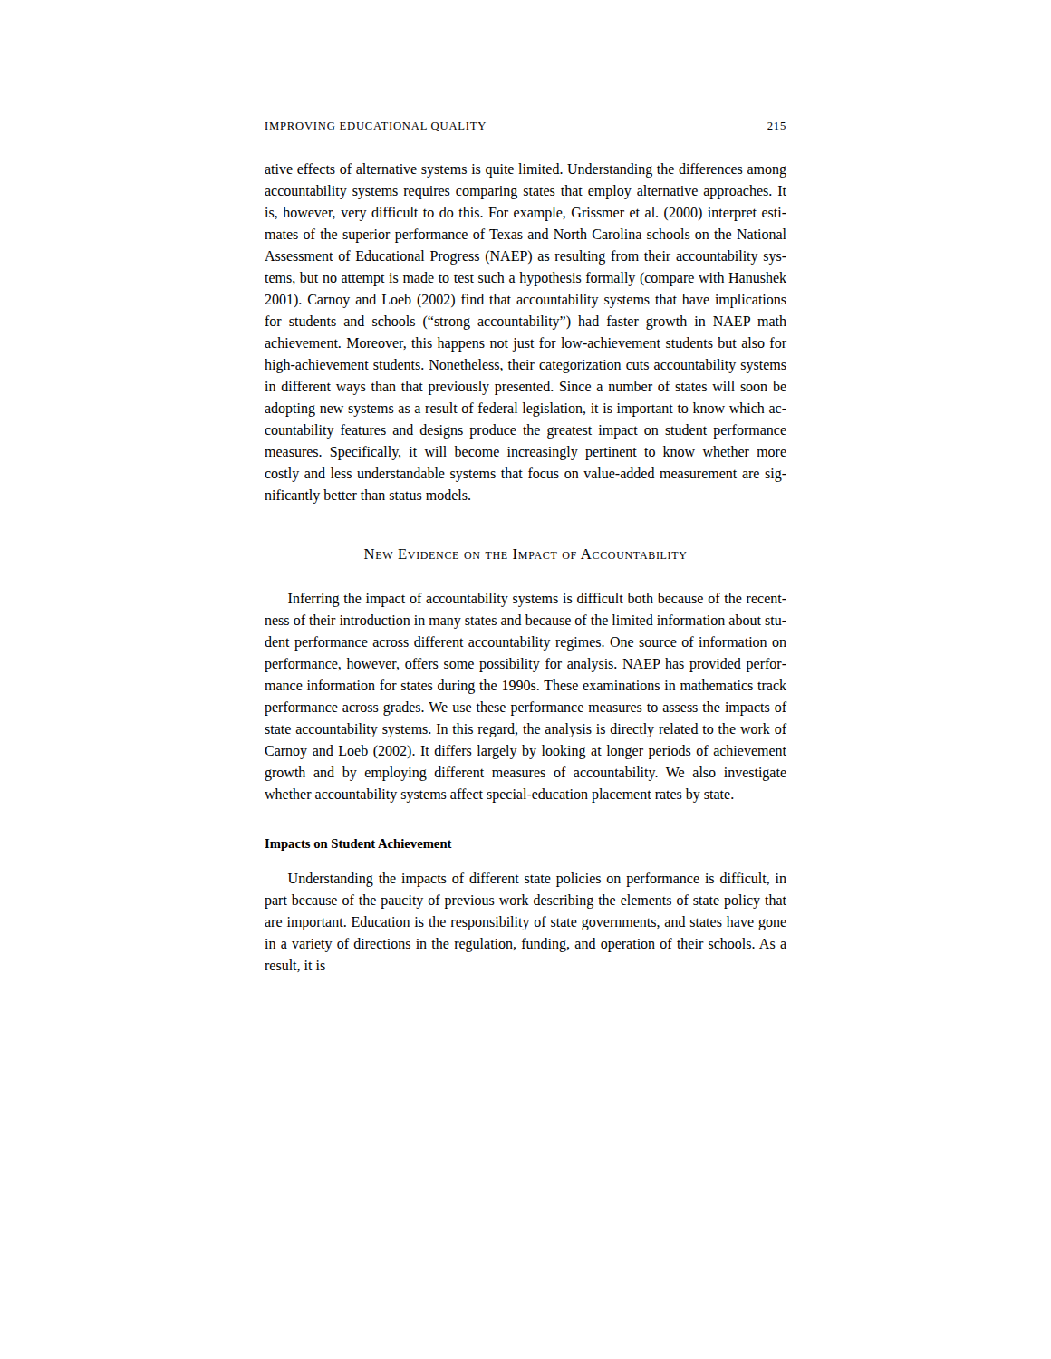Improving Educational Quality 215
ative effects of alternative systems is quite limited. Understanding the differences among accountability systems requires comparing states that employ alternative approaches. It is, however, very difficult to do this. For example, Grissmer et al. (2000) interpret estimates of the superior performance of Texas and North Carolina schools on the National Assessment of Educational Progress (NAEP) as resulting from their accountability systems, but no attempt is made to test such a hypothesis formally (compare with Hanushek 2001). Carnoy and Loeb (2002) find that accountability systems that have implications for students and schools (“strong accountability”) had faster growth in NAEP math achievement. Moreover, this happens not just for low-achievement students but also for high-achievement students. Nonetheless, their categorization cuts accountability systems in different ways than that previously presented. Since a number of states will soon be adopting new systems as a result of federal legislation, it is important to know which accountability features and designs produce the greatest impact on student performance measures. Specifically, it will become increasingly pertinent to know whether more costly and less understandable systems that focus on value-added measurement are significantly better than status models.
New Evidence on the Impact of Accountability
Inferring the impact of accountability systems is difficult both because of the recentness of their introduction in many states and because of the limited information about student performance across different accountability regimes. One source of information on performance, however, offers some possibility for analysis. NAEP has provided performance information for states during the 1990s. These examinations in mathematics track performance across grades. We use these performance measures to assess the impacts of state accountability systems. In this regard, the analysis is directly related to the work of Carnoy and Loeb (2002). It differs largely by looking at longer periods of achievement growth and by employing different measures of accountability. We also investigate whether accountability systems affect special-education placement rates by state.
Impacts on Student Achievement
Understanding the impacts of different state policies on performance is difficult, in part because of the paucity of previous work describing the elements of state policy that are important. Education is the responsibility of state governments, and states have gone in a variety of directions in the regulation, funding, and operation of their schools. As a result, it is